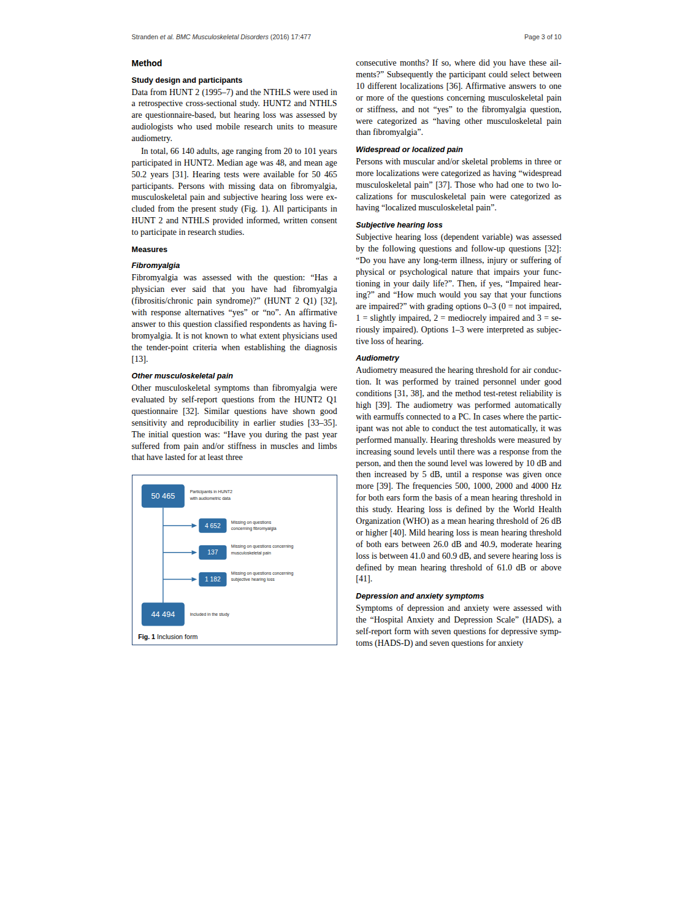Stranden et al. BMC Musculoskeletal Disorders (2016) 17:477
Page 3 of 10
Method
Study design and participants
Data from HUNT 2 (1995–7) and the NTHLS were used in a retrospective cross-sectional study. HUNT2 and NTHLS are questionnaire-based, but hearing loss was assessed by audiologists who used mobile research units to measure audiometry.
In total, 66 140 adults, age ranging from 20 to 101 years participated in HUNT2. Median age was 48, and mean age 50.2 years [31]. Hearing tests were available for 50 465 participants. Persons with missing data on fibromyalgia, musculoskeletal pain and subjective hearing loss were excluded from the present study (Fig. 1). All participants in HUNT 2 and NTHLS provided informed, written consent to participate in research studies.
Measures
Fibromyalgia
Fibromyalgia was assessed with the question: “Has a physician ever said that you have had fibromyalgia (fibrositis/chronic pain syndrome)?” (HUNT 2 Q1) [32], with response alternatives “yes” or “no”. An affirmative answer to this question classified respondents as having fibromyalgia. It is not known to what extent physicians used the tender-point criteria when establishing the diagnosis [13].
Other musculoskeletal pain
Other musculoskeletal symptoms than fibromyalgia were evaluated by self-report questions from the HUNT2 Q1 questionnaire [32]. Similar questions have shown good sensitivity and reproducibility in earlier studies [33–35]. The initial question was: “Have you during the past year suffered from pain and/or stiffness in muscles and limbs that have lasted for at least three
50 465 Participants in HUNT2 with audiometric data 4 652 Missing on questions concerning fibromyalgia 137 Missing on questions concerning musculoskeletal pain 1 182 Missing on questions concerning subjective hearing loss 44 494 Included in the study
Fig. 1 Inclusion form
consecutive months? If so, where did you have these ailments?” Subsequently the participant could select between 10 different localizations [36]. Affirmative answers to one or more of the questions concerning musculoskeletal pain or stiffness, and not “yes” to the fibromyalgia question, were categorized as “having other musculoskeletal pain than fibromyalgia”.
Widespread or localized pain
Persons with muscular and/or skeletal problems in three or more localizations were categorized as having “widespread musculoskeletal pain” [37]. Those who had one to two localizations for musculoskeletal pain were categorized as having “localized musculoskeletal pain”.
Subjective hearing loss
Subjective hearing loss (dependent variable) was assessed by the following questions and follow-up questions [32]: “Do you have any long-term illness, injury or suffering of physical or psychological nature that impairs your functioning in your daily life?”. Then, if yes, “Impaired hearing?” and “How much would you say that your functions are impaired?” with grading options 0–3 (0 = not impaired, 1 = slightly impaired, 2 = mediocrely impaired and 3 = seriously impaired). Options 1–3 were interpreted as subjective loss of hearing.
Audiometry
Audiometry measured the hearing threshold for air conduction. It was performed by trained personnel under good conditions [31, 38], and the method test-retest reliability is high [39]. The audiometry was performed automatically with earmuffs connected to a PC. In cases where the participant was not able to conduct the test automatically, it was performed manually. Hearing thresholds were measured by increasing sound levels until there was a response from the person, and then the sound level was lowered by 10 dB and then increased by 5 dB, until a response was given once more [39]. The frequencies 500, 1000, 2000 and 4000 Hz for both ears form the basis of a mean hearing threshold in this study. Hearing loss is defined by the World Health Organization (WHO) as a mean hearing threshold of 26 dB or higher [40]. Mild hearing loss is mean hearing threshold of both ears between 26.0 dB and 40.9, moderate hearing loss is between 41.0 and 60.9 dB, and severe hearing loss is defined by mean hearing threshold of 61.0 dB or above [41].
Depression and anxiety symptoms
Symptoms of depression and anxiety were assessed with the “Hospital Anxiety and Depression Scale” (HADS), a self-report form with seven questions for depressive symptoms (HADS-D) and seven questions for anxiety